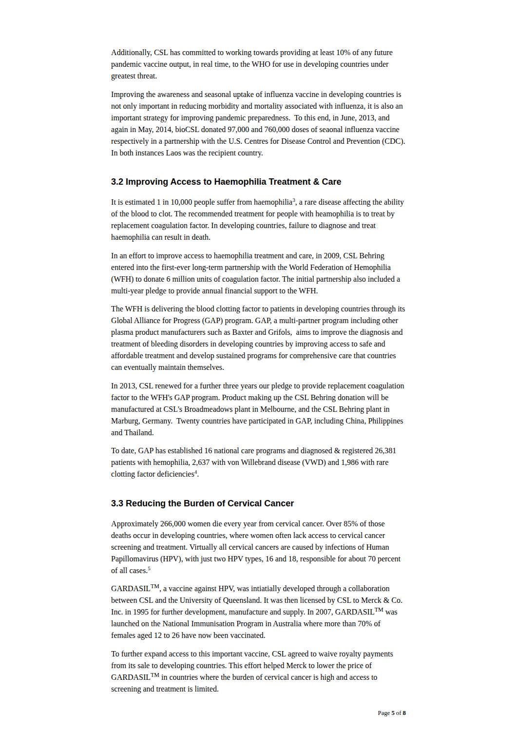Additionally, CSL has committed to working towards providing at least 10% of any future pandemic vaccine output, in real time, to the WHO for use in developing countries under greatest threat.
Improving the awareness and seasonal uptake of influenza vaccine in developing countries is not only important in reducing morbidity and mortality associated with influenza, it is also an important strategy for improving pandemic preparedness. To this end, in June, 2013, and again in May, 2014, bioCSL donated 97,000 and 760,000 doses of seaonal influenza vaccine respectively in a partnership with the U.S. Centres for Disease Control and Prevention (CDC). In both instances Laos was the recipient country.
3.2 Improving Access to Haemophilia Treatment & Care
It is estimated 1 in 10,000 people suffer from haemophilia3, a rare disease affecting the ability of the blood to clot. The recommended treatment for people with heamophilia is to treat by replacement coagulation factor. In developing countries, failure to diagnose and treat haemophilia can result in death.
In an effort to improve access to haemophilia treatment and care, in 2009, CSL Behring entered into the first-ever long-term partnership with the World Federation of Hemophilia (WFH) to donate 6 million units of coagulation factor. The initial partnership also included a multi-year pledge to provide annual financial support to the WFH.
The WFH is delivering the blood clotting factor to patients in developing countries through its Global Alliance for Progress (GAP) program. GAP, a multi-partner program including other plasma product manufacturers such as Baxter and Grifols, aims to improve the diagnosis and treatment of bleeding disorders in developing countries by improving access to safe and affordable treatment and develop sustained programs for comprehensive care that countries can eventually maintain themselves.
In 2013, CSL renewed for a further three years our pledge to provide replacement coagulation factor to the WFH's GAP program. Product making up the CSL Behring donation will be manufactured at CSL's Broadmeadows plant in Melbourne, and the CSL Behring plant in Marburg, Germany. Twenty countries have participated in GAP, including China, Philippines and Thailand.
To date, GAP has established 16 national care programs and diagnosed & registered 26,381 patients with hemophilia, 2,637 with von Willebrand disease (VWD) and 1,986 with rare clotting factor deficiencies4.
3.3 Reducing the Burden of Cervical Cancer
Approximately 266,000 women die every year from cervical cancer. Over 85% of those deaths occur in developing countries, where women often lack access to cervical cancer screening and treatment. Virtually all cervical cancers are caused by infections of Human Papillomavirus (HPV), with just two HPV types, 16 and 18, responsible for about 70 percent of all cases.5
GARDASILTM, a vaccine against HPV, was intiatially developed through a collaboration between CSL and the University of Queensland. It was then licensed by CSL to Merck & Co. Inc. in 1995 for further development, manufacture and supply. In 2007, GARDASILTM was launched on the National Immunisation Program in Australia where more than 70% of females aged 12 to 26 have now been vaccinated.
To further expand access to this important vaccine, CSL agreed to waive royalty payments from its sale to developing countries. This effort helped Merck to lower the price of GARDASILTM in countries where the burden of cervical cancer is high and access to screening and treatment is limited.
Page 5 of 8